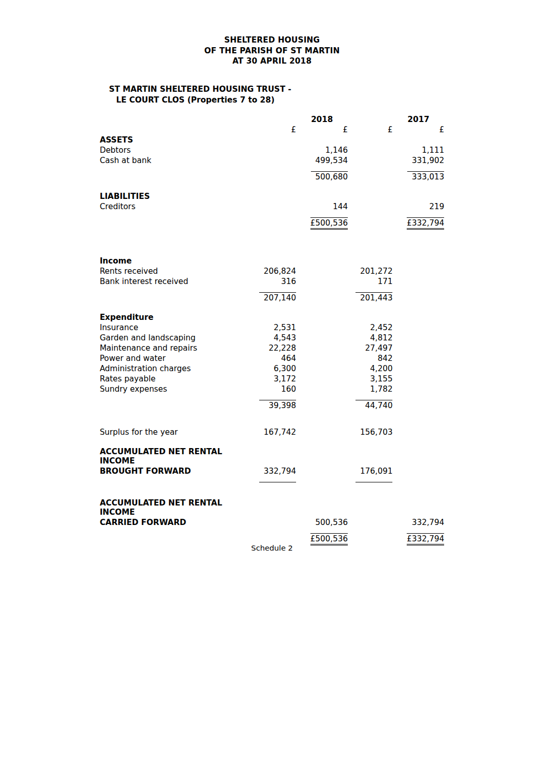SHELTERED HOUSING
OF THE PARISH OF ST MARTIN
AT 30 APRIL 2018
ST MARTIN SHELTERED HOUSING TRUST - LE COURT CLOS (Properties 7 to 28)
| | | 2018 | | 2017 |
| | £ | £ | £ | £ |
| ASSETS | | | | |
| Debtors | | 1,146 | | 1,111 |
| Cash at bank | | 499,534 | | 331,902 |
| | | 500,680 | | 333,013 |
| LIABILITIES | | | | |
| Creditors | | 144 | | 219 |
| | | £500,536 | | £332,794 |
| Income | | | | |
| Rents received | 206,824 | | 201,272 | |
| Bank interest received | 316 | | 171 | |
| | 207,140 | | 201,443 | |
| Expenditure | | | | |
| Insurance | 2,531 | | 2,452 | |
| Garden and landscaping | 4,543 | | 4,812 | |
| Maintenance and repairs | 22,228 | | 27,497 | |
| Power and water | 464 | | 842 | |
| Administration charges | 6,300 | | 4,200 | |
| Rates payable | 3,172 | | 3,155 | |
| Sundry expenses | 160 | | 1,782 | |
| | 39,398 | | 44,740 | |
| Surplus for the year | 167,742 | | 156,703 | |
| ACCUMULATED NET RENTAL INCOME | | | | |
| BROUGHT FORWARD | 332,794 | | 176,091 | |
| ACCUMULATED NET RENTAL INCOME | | | | |
| CARRIED FORWARD | | 500,536 | | 332,794 |
| | | £500,536 | | £332,794 |
Schedule 2